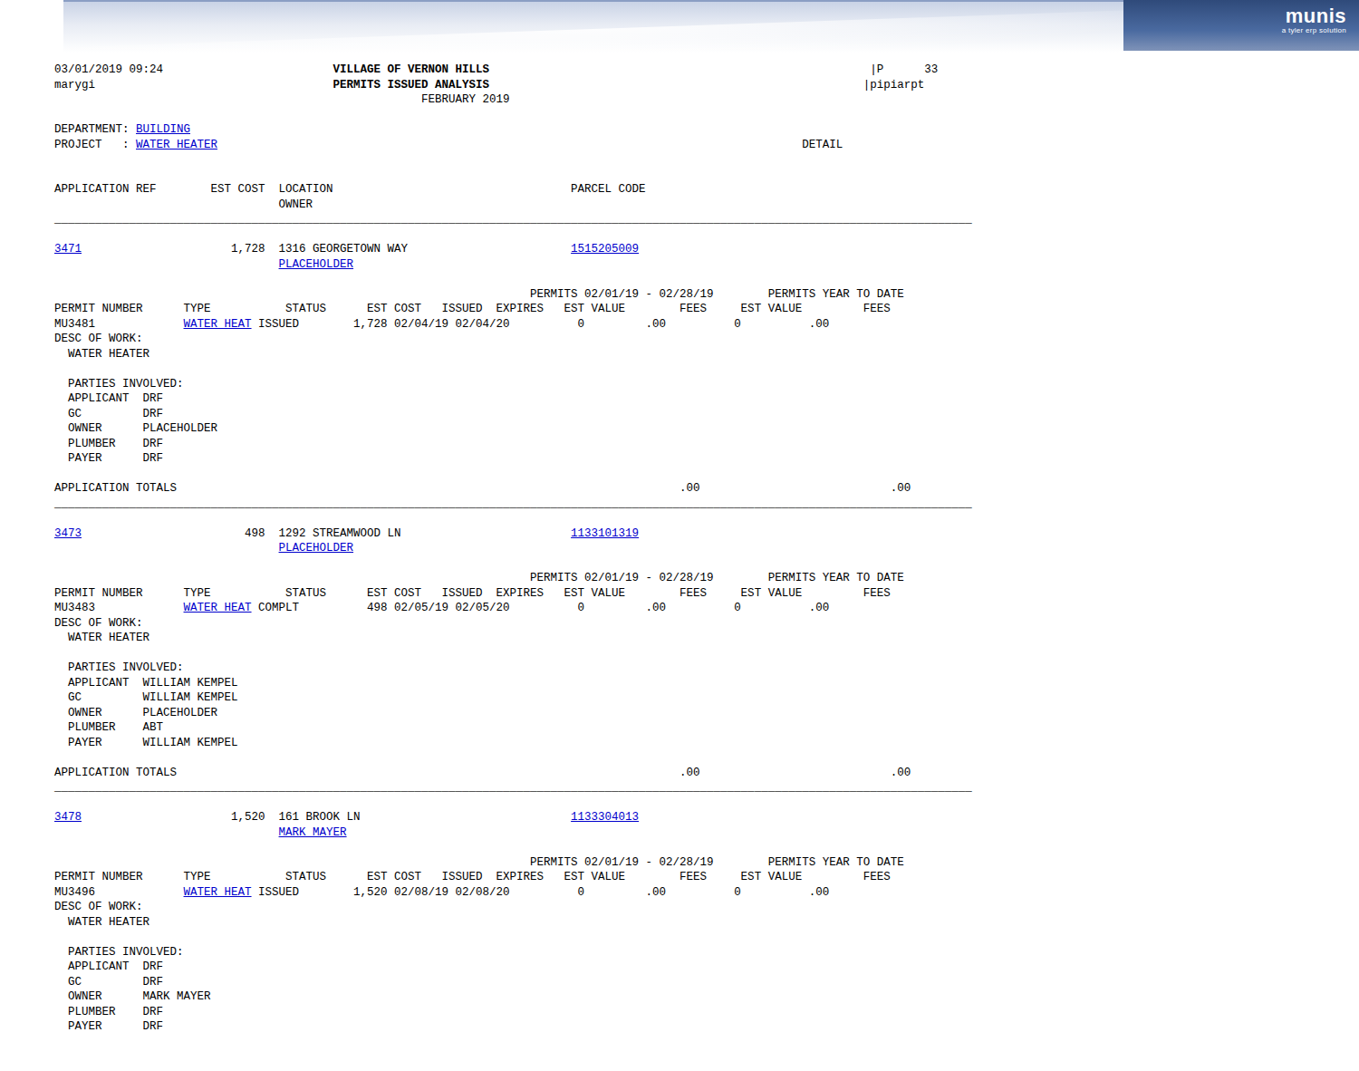munis
a tyler erp solution
03/01/2019 09:24                         VILLAGE OF VERNON HILLS                                                        |P      33
marygi                                   PERMITS ISSUED ANALYSIS                                                       |pipiarpt
                                                      FEBRUARY 2019

DEPARTMENT: BUILDING
PROJECT   : WATER HEATER                                                                                      DETAIL


APPLICATION REF        EST COST  LOCATION                                   PARCEL CODE
                                 OWNER
_______________________________________________________________________________________________________________________________________

3471                      1,728  1316 GEORGETOWN WAY                        1515205009
                                 PLACEHOLDER

                                                                      PERMITS 02/01/19 - 02/28/19        PERMITS YEAR TO DATE
PERMIT NUMBER      TYPE           STATUS      EST COST   ISSUED  EXPIRES   EST VALUE        FEES     EST VALUE         FEES
MU3481             WATER HEAT ISSUED        1,728 02/04/19 02/04/20          0         .00          0          .00
DESC OF WORK:
  WATER HEATER

  PARTIES INVOLVED:
  APPLICANT  DRF
  GC         DRF
  OWNER      PLACEHOLDER
  PLUMBER    DRF
  PAYER      DRF

APPLICATION TOTALS                                                                          .00                            .00
_______________________________________________________________________________________________________________________________________

3473                        498  1292 STREAMWOOD LN                         1133101319
                                 PLACEHOLDER

                                                                      PERMITS 02/01/19 - 02/28/19        PERMITS YEAR TO DATE
PERMIT NUMBER      TYPE           STATUS      EST COST   ISSUED  EXPIRES   EST VALUE        FEES     EST VALUE         FEES
MU3483             WATER HEAT COMPLT          498 02/05/19 02/05/20          0         .00          0          .00
DESC OF WORK:
  WATER HEATER

  PARTIES INVOLVED:
  APPLICANT  WILLIAM KEMPEL
  GC         WILLIAM KEMPEL
  OWNER      PLACEHOLDER
  PLUMBER    ABT
  PAYER      WILLIAM KEMPEL

APPLICATION TOTALS                                                                          .00                            .00
_______________________________________________________________________________________________________________________________________

3478                      1,520  161 BROOK LN                               1133304013
                                 MARK MAYER

                                                                      PERMITS 02/01/19 - 02/28/19        PERMITS YEAR TO DATE
PERMIT NUMBER      TYPE           STATUS      EST COST   ISSUED  EXPIRES   EST VALUE        FEES     EST VALUE         FEES
MU3496             WATER HEAT ISSUED        1,520 02/08/19 02/08/20          0         .00          0          .00
DESC OF WORK:
  WATER HEATER

  PARTIES INVOLVED:
  APPLICANT  DRF
  GC         DRF
  OWNER      MARK MAYER
  PLUMBER    DRF
  PAYER      DRF